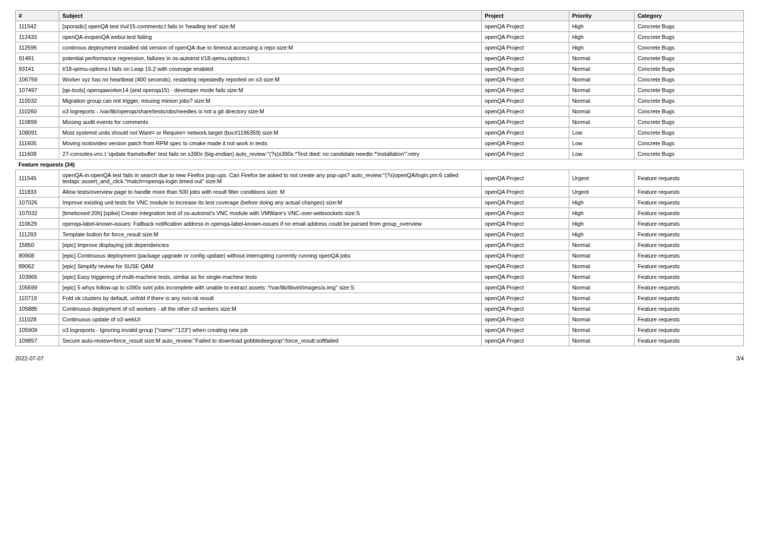| # | Subject | Project | Priority | Category |
| --- | --- | --- | --- | --- |
| 111542 | [sporadic] openQA test t/ui/15-comments.t fails in 'heading text' size:M | openQA Project | High | Concrete Bugs |
| 112433 | openQA-inopenQA webui test failing | openQA Project | High | Concrete Bugs |
| 112595 | continous deployment installed old version of openQA due to timeout accessing a repo size:M | openQA Project | High | Concrete Bugs |
| 91491 | potential performance regression, failures in os-autoinst t/18-qemu-options.t | openQA Project | Normal | Concrete Bugs |
| 93141 | t/18-qemu-options.t fails on Leap 15.2 with coverage enabled | openQA Project | Normal | Concrete Bugs |
| 106759 | Worker xyz has no heartbeat (400 seconds), restarting repeatedly reported on o3 size:M | openQA Project | Normal | Concrete Bugs |
| 107497 | [qe-tools] openqaworker14 (and openqa15) - developer mode fails size:M | openQA Project | Normal | Concrete Bugs |
| 110032 | Migration group can not trigger, missing minion jobs? size:M | openQA Project | Normal | Concrete Bugs |
| 110260 | o3 logreports - /var/lib/openqa/share/tests/obs/needles is not a git directory size:M | openQA Project | Normal | Concrete Bugs |
| 110899 | Missing audit events for comments | openQA Project | Normal | Concrete Bugs |
| 108091 | Most systemd units should not Want= or Require= network.target (bsc#1196359) size:M | openQA Project | Low | Concrete Bugs |
| 111605 | Moving isotovideo version patch from RPM spec to cmake made it not work in tests | openQA Project | Low | Concrete Bugs |
| 111608 | 27-consoles-vnc.t 'update framebuffer' test fails on s390x (big-endian) auto_review:"(?s)s390x.*Test died: no candidate needle.*'installation'":retry | openQA Project | Low | Concrete Bugs |
| Feature requests (34) |
| 111545 | openQA-in-openQA test fails in search due to new Firefox pop-ups. Can Firefox be asked to not create any pop-ups? auto_review:"(?s)openQA/login.pm:6 called testapi::assert_and_click.*match=openqa-login timed out" size:M | openQA Project | Urgent | Feature requests |
| 111833 | Allow tests/overview page to handle more than 500 jobs with result filter conditions size: M | openQA Project | Urgent | Feature requests |
| 107026 | Improve existing unit tests for VNC module to increase its test coverage (before doing any actual changes) size:M | openQA Project | High | Feature requests |
| 107032 | [timeboxed:20h] [spike] Create integration test of os-autoinst's VNC module with VMWare's VNC-over-websockets size:S | openQA Project | High | Feature requests |
| 110629 | openqa-label-known-issues: Fallback notification address in openqa-label-known-issues if no email address could be parsed from group_overview | openQA Project | High | Feature requests |
| 111293 | Template button for force_result size:M | openQA Project | High | Feature requests |
| 15850 | [epic] Improve displaying job dependencies | openQA Project | Normal | Feature requests |
| 80908 | [epic] Continuous deployment (package upgrade or config update) without interrupting currently running openQA jobs | openQA Project | Normal | Feature requests |
| 89062 | [epic] Simplify review for SUSE QAM | openQA Project | Normal | Feature requests |
| 103965 | [epic] Easy triggering of multi-machine tests, similar as for single-machine tests | openQA Project | Normal | Feature requests |
| 105699 | [epic] 5 whys follow-up to s390x svirt jobs incomplete with unable to extract assets:.*/var/lib/libvirt/images/a.img" size:S | openQA Project | Normal | Feature requests |
| 110719 | Fold ok clusters by default, unfold if there is any non-ok result | openQA Project | Normal | Feature requests |
| 105885 | Continuous deployment of o3 workers - all the other o3 workers size:M | openQA Project | Normal | Feature requests |
| 111028 | Continuous update of o3 webUI | openQA Project | Normal | Feature requests |
| 105909 | o3 logreports - Ignoring invalid group {"name":"123"} when creating new job | openQA Project | Normal | Feature requests |
| 109857 | Secure auto-review+force_result size:M auto_review:"Failed to download gobbledeegoop":force_result:softfailed | openQA Project | Normal | Feature requests |
2022-07-07 3/4